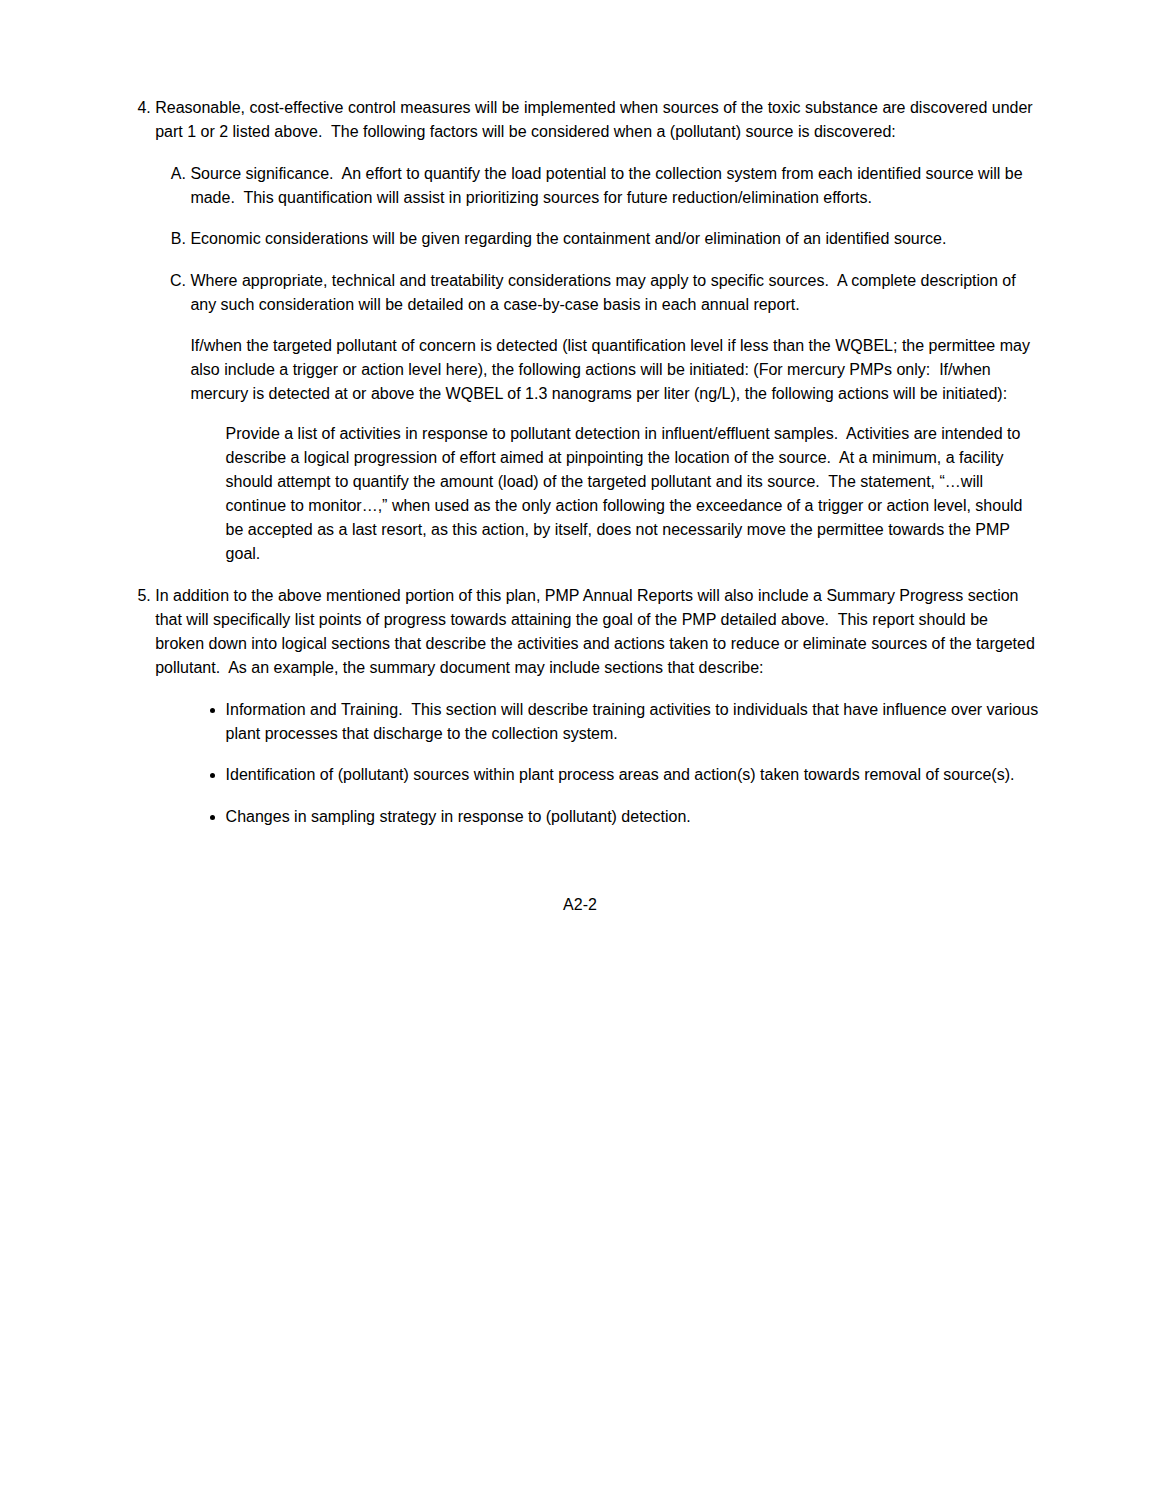Reasonable, cost-effective control measures will be implemented when sources of the toxic substance are discovered under part 1 or 2 listed above. The following factors will be considered when a (pollutant) source is discovered:
Source significance. An effort to quantify the load potential to the collection system from each identified source will be made. This quantification will assist in prioritizing sources for future reduction/elimination efforts.
Economic considerations will be given regarding the containment and/or elimination of an identified source.
Where appropriate, technical and treatability considerations may apply to specific sources. A complete description of any such consideration will be detailed on a case-by-case basis in each annual report.
If/when the targeted pollutant of concern is detected (list quantification level if less than the WQBEL; the permittee may also include a trigger or action level here), the following actions will be initiated: (For mercury PMPs only: If/when mercury is detected at or above the WQBEL of 1.3 nanograms per liter (ng/L), the following actions will be initiated):
Provide a list of activities in response to pollutant detection in influent/effluent samples. Activities are intended to describe a logical progression of effort aimed at pinpointing the location of the source. At a minimum, a facility should attempt to quantify the amount (load) of the targeted pollutant and its source. The statement, “…will continue to monitor…,” when used as the only action following the exceedance of a trigger or action level, should be accepted as a last resort, as this action, by itself, does not necessarily move the permittee towards the PMP goal.
In addition to the above mentioned portion of this plan, PMP Annual Reports will also include a Summary Progress section that will specifically list points of progress towards attaining the goal of the PMP detailed above. This report should be broken down into logical sections that describe the activities and actions taken to reduce or eliminate sources of the targeted pollutant. As an example, the summary document may include sections that describe:
Information and Training. This section will describe training activities to individuals that have influence over various plant processes that discharge to the collection system.
Identification of (pollutant) sources within plant process areas and action(s) taken towards removal of source(s).
Changes in sampling strategy in response to (pollutant) detection.
A2-2